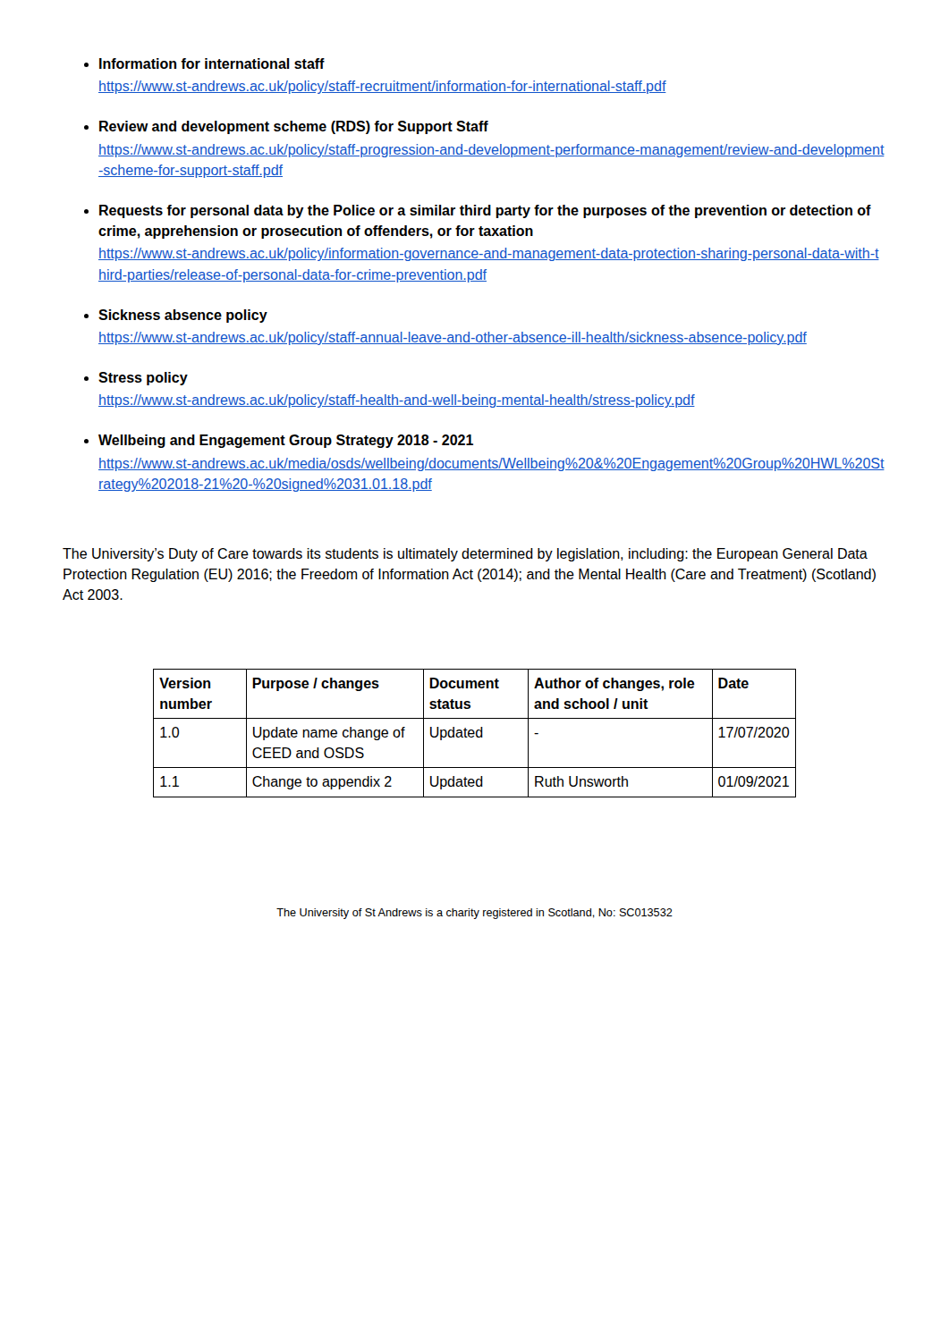Information for international staff https://www.st-andrews.ac.uk/policy/staff-recruitment/information-for-international-staff.pdf
Review and development scheme (RDS) for Support Staff https://www.st-andrews.ac.uk/policy/staff-progression-and-development-performance-management/review-and-development-scheme-for-support-staff.pdf
Requests for personal data by the Police or a similar third party for the purposes of the prevention or detection of crime, apprehension or prosecution of offenders, or for taxation https://www.st-andrews.ac.uk/policy/information-governance-and-management-data-protection-sharing-personal-data-with-third-parties/release-of-personal-data-for-crime-prevention.pdf
Sickness absence policy https://www.st-andrews.ac.uk/policy/staff-annual-leave-and-other-absence-ill-health/sickness-absence-policy.pdf
Stress policy https://www.st-andrews.ac.uk/policy/staff-health-and-well-being-mental-health/stress-policy.pdf
Wellbeing and Engagement Group Strategy 2018 - 2021 https://www.st-andrews.ac.uk/media/osds/wellbeing/documents/Wellbeing%20&%20Engagement%20Group%20HWL%20Strategy%202018-21%20-%20signed%2031.01.18.pdf
The University’s Duty of Care towards its students is ultimately determined by legislation, including: the European General Data Protection Regulation (EU) 2016; the Freedom of Information Act (2014); and the Mental Health (Care and Treatment) (Scotland) Act 2003.
| Version number | Purpose / changes | Document status | Author of changes, role and school / unit | Date |
| --- | --- | --- | --- | --- |
| 1.0 | Update name change of CEED and OSDS | Updated | - | 17/07/2020 |
| 1.1 | Change to appendix 2 | Updated | Ruth Unsworth | 01/09/2021 |
The University of St Andrews is a charity registered in Scotland, No: SC013532